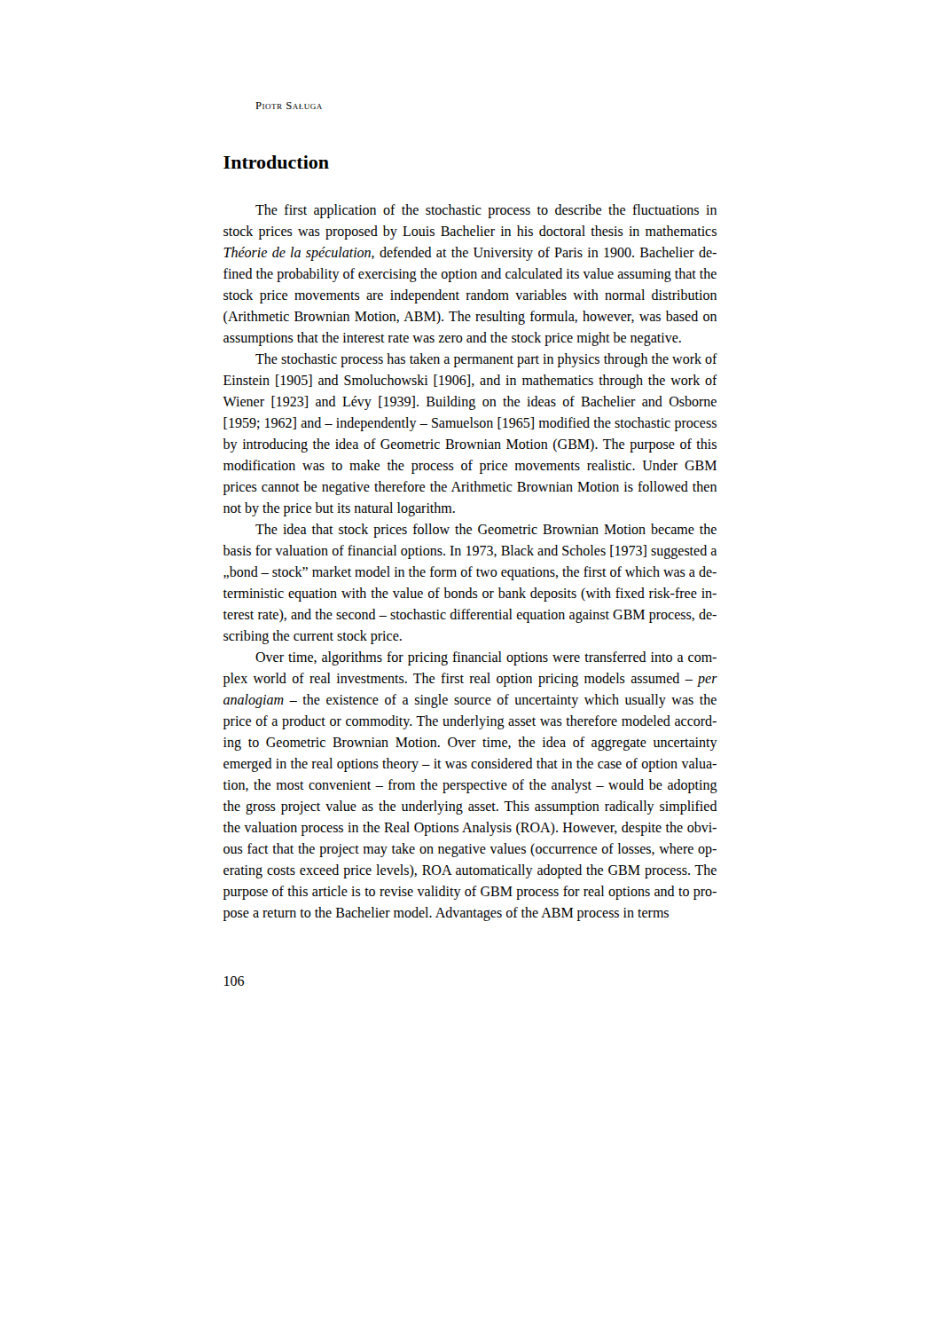Piotr Saługa
Introduction
The first application of the stochastic process to describe the fluctuations in stock prices was proposed by Louis Bachelier in his doctoral thesis in mathematics Théorie de la spéculation, defended at the University of Paris in 1900. Bachelier defined the probability of exercising the option and calculated its value assuming that the stock price movements are independent random variables with normal distribution (Arithmetic Brownian Motion, ABM). The resulting formula, however, was based on assumptions that the interest rate was zero and the stock price might be negative.
The stochastic process has taken a permanent part in physics through the work of Einstein [1905] and Smoluchowski [1906], and in mathematics through the work of Wiener [1923] and Lévy [1939]. Building on the ideas of Bachelier and Osborne [1959; 1962] and – independently – Samuelson [1965] modified the stochastic process by introducing the idea of Geometric Brownian Motion (GBM). The purpose of this modification was to make the process of price movements realistic. Under GBM prices cannot be negative therefore the Arithmetic Brownian Motion is followed then not by the price but its natural logarithm.
The idea that stock prices follow the Geometric Brownian Motion became the basis for valuation of financial options. In 1973, Black and Scholes [1973] suggested a „bond – stock” market model in the form of two equations, the first of which was a deterministic equation with the value of bonds or bank deposits (with fixed risk-free interest rate), and the second – stochastic differential equation against GBM process, describing the current stock price.
Over time, algorithms for pricing financial options were transferred into a complex world of real investments. The first real option pricing models assumed – per analogiam – the existence of a single source of uncertainty which usually was the price of a product or commodity. The underlying asset was therefore modeled according to Geometric Brownian Motion. Over time, the idea of aggregate uncertainty emerged in the real options theory – it was considered that in the case of option valuation, the most convenient – from the perspective of the analyst – would be adopting the gross project value as the underlying asset. This assumption radically simplified the valuation process in the Real Options Analysis (ROA). However, despite the obvious fact that the project may take on negative values (occurrence of losses, where operating costs exceed price levels), ROA automatically adopted the GBM process. The purpose of this article is to revise validity of GBM process for real options and to propose a return to the Bachelier model. Advantages of the ABM process in terms
106